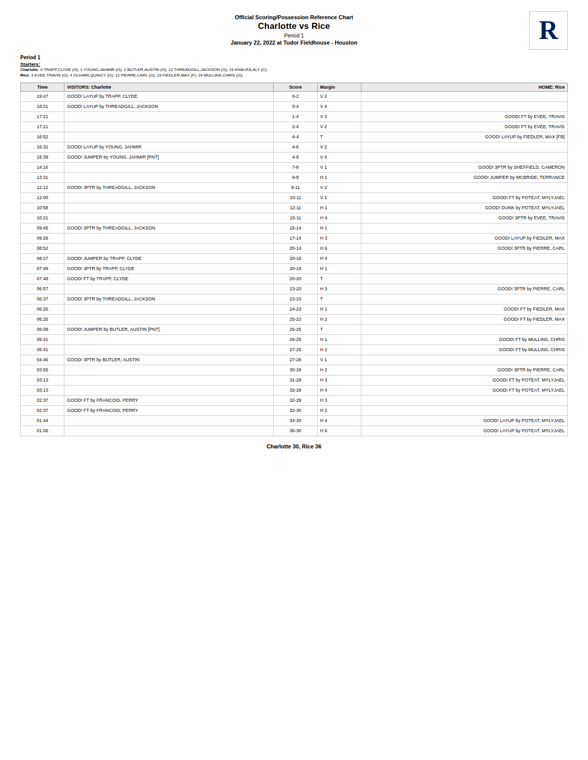R
Official Scoring/Possession Reference Chart
Charlotte vs Rice
Period 1
January 22, 2022 at Tudor Fieldhouse - Houston
Period 1
Starters:
Charlotte: 0 TRAPP,CLYDE (G); 1 YOUNG,JAHMIR (G); 2 BUTLER,AUSTIN (G); 12 THREADGILL,JACKSON (G); 15 KHALIFA,ALY (C);
Rice: 3 EVEE,TRAVIS (G); 4 OLIVARI,QUINCY (G); 12 PIERRE,CARL (G); 15 FIEDLER,MAX (F); 24 MULLINS,CHRIS (G);
| Time | VISITORS: Charlotte | Score | Margin | HOME: Rice |
| --- | --- | --- | --- | --- |
| 19:47 | GOOD! LAYUP by TRAPP, CLYDE | 0-2 | V 2 | |
| 18:21 | GOOD! LAYUP by THREADGILL, JACKSON | 0-4 | V 4 | |
| 17:21 | | 1-4 | V 3 | GOOD! FT by EVEE, TRAVIS |
| 17:21 | | 2-4 | V 2 | GOOD! FT by EVEE, TRAVIS |
| 16:52 | | 4-4 | T | GOOD! LAYUP by FIEDLER, MAX [FB] |
| 16:32 | GOOD! LAYUP by YOUNG, JAHMIR | 4-6 | V 2 | |
| 15:39 | GOOD! JUMPER by YOUNG, JAHMIR [PNT] | 4-8 | V 4 | |
| 14:16 | | 7-8 | V 1 | GOOD! 3PTR by SHEFFIELD, CAMERON |
| 13:31 | | 9-8 | H 1 | GOOD! JUMPER by MCBRIDE, TERRANCE |
| 12:12 | GOOD! 3PTR by THREADGILL, JACKSON | 9-11 | V 2 | |
| 12:00 | | 10-11 | V 1 | GOOD! FT by POTEAT, MYLYJAEL |
| 10:58 | | 12-11 | H 1 | GOOD! DUNK by POTEAT, MYLYJAEL |
| 10:21 | | 15-11 | H 4 | GOOD! 3PTR by EVEE, TRAVIS |
| 09:45 | GOOD! 3PTR by THREADGILL, JACKSON | 15-14 | H 1 | |
| 09:26 | | 17-14 | H 3 | GOOD! LAYUP by FIEDLER, MAX |
| 08:52 | | 20-14 | H 6 | GOOD! 3PTR by PIERRE, CARL |
| 08:27 | GOOD! JUMPER by TRAPP, CLYDE | 20-16 | H 4 | |
| 07:48 | GOOD! 3PTR by TRAPP, CLYDE | 20-19 | H 1 | |
| 07:48 | GOOD! FT by TRAPP, CLYDE | 20-20 | T | |
| 06:57 | | 23-20 | H 3 | GOOD! 3PTR by PIERRE, CARL |
| 06:37 | GOOD! 3PTR by THREADGILL, JACKSON | 23-23 | T | |
| 06:25 | | 24-23 | H 1 | GOOD! FT by FIEDLER, MAX |
| 06:25 | | 25-23 | H 2 | GOOD! FT by FIEDLER, MAX |
| 06:08 | GOOD! JUMPER by BUTLER, AUSTIN [PNT] | 25-25 | T | |
| 05:41 | | 26-25 | H 1 | GOOD! FT by MULLINS, CHRIS |
| 05:41 | | 27-25 | H 2 | GOOD! FT by MULLINS, CHRIS |
| 04:46 | GOOD! 3PTR by BUTLER, AUSTIN | 27-28 | V 1 | |
| 03:55 | | 30-28 | H 2 | GOOD! 3PTR by PIERRE, CARL |
| 03:13 | | 31-28 | H 3 | GOOD! FT by POTEAT, MYLYJAEL |
| 03:13 | | 32-28 | H 4 | GOOD! FT by POTEAT, MYLYJAEL |
| 02:37 | GOOD! FT by FRANCOIS, PERRY | 32-29 | H 3 | |
| 02:37 | GOOD! FT by FRANCOIS, PERRY | 32-30 | H 2 | |
| 01:44 | | 34-30 | H 4 | GOOD! LAYUP by POTEAT, MYLYJAEL |
| 01:06 | | 36-30 | H 6 | GOOD! LAYUP by POTEAT, MYLYJAEL |
Charlotte 30, Rice 36